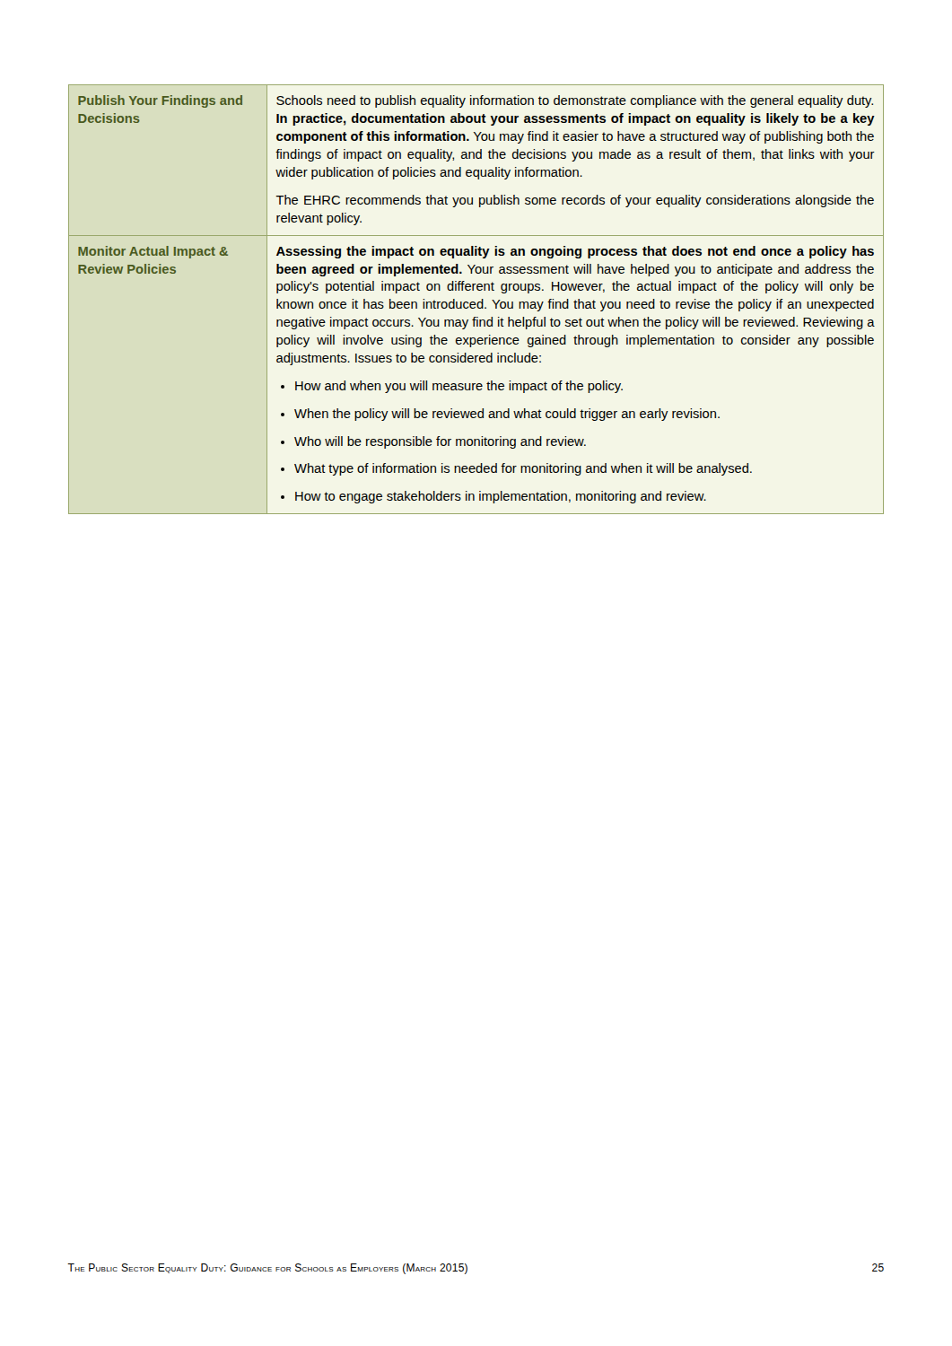| Publish Your Findings and Decisions | Schools need to publish equality information to demonstrate compliance with the general equality duty. In practice, documentation about your assessments of impact on equality is likely to be a key component of this information. You may find it easier to have a structured way of publishing both the findings of impact on equality, and the decisions you made as a result of them, that links with your wider publication of policies and equality information. The EHRC recommends that you publish some records of your equality considerations alongside the relevant policy. |
| Monitor Actual Impact & Review Policies | Assessing the impact on equality is an ongoing process that does not end once a policy has been agreed or implemented. Your assessment will have helped you to anticipate and address the policy's potential impact on different groups. However, the actual impact of the policy will only be known once it has been introduced. You may find that you need to revise the policy if an unexpected negative impact occurs. You may find it helpful to set out when the policy will be reviewed. Reviewing a policy will involve using the experience gained through implementation to consider any possible adjustments. Issues to be considered include: How and when you will measure the impact of the policy. When the policy will be reviewed and what could trigger an early revision. Who will be responsible for monitoring and review. What type of information is needed for monitoring and when it will be analysed. How to engage stakeholders in implementation, monitoring and review. |
The Public Sector Equality Duty: Guidance for Schools as Employers (March 2015) 25